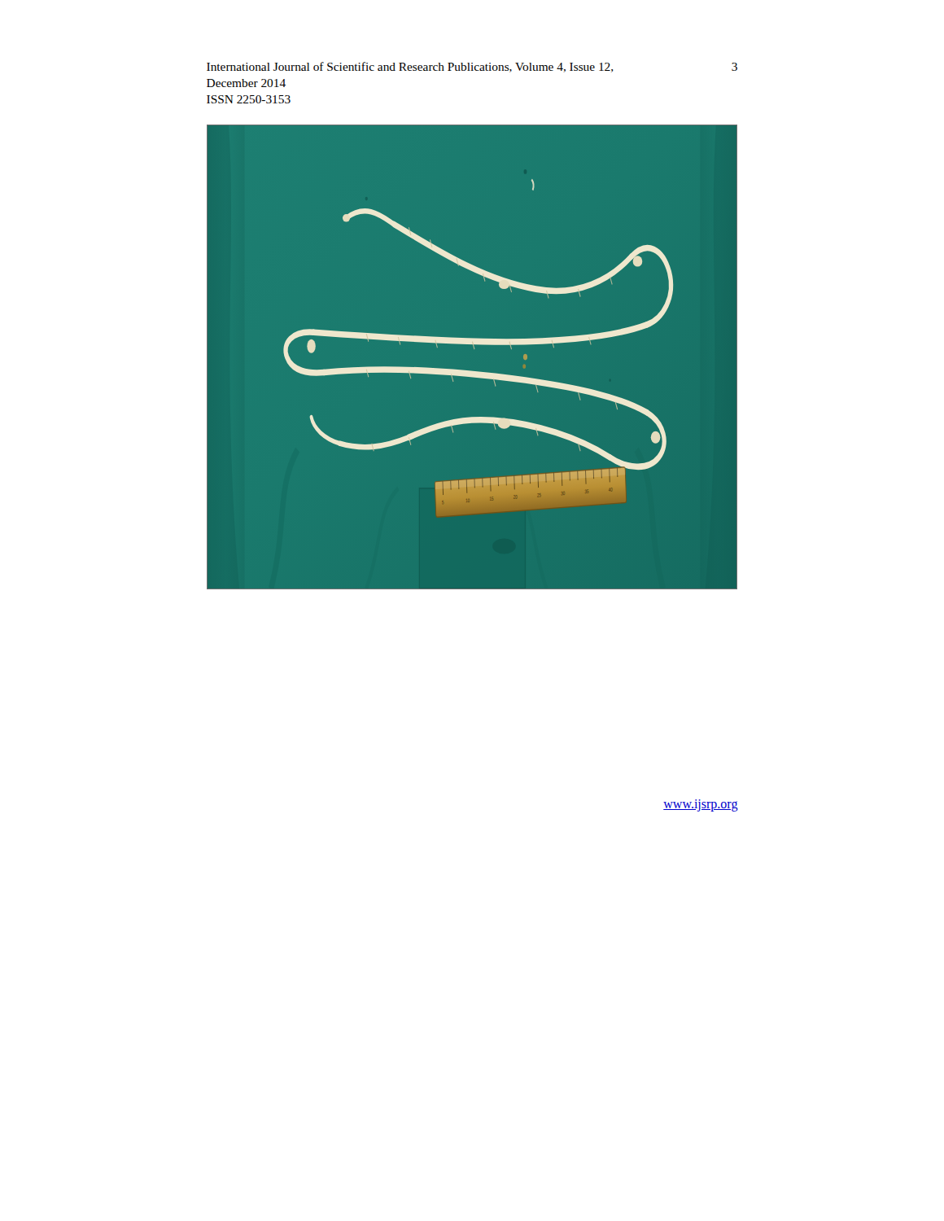International Journal of Scientific and Research Publications, Volume 4, Issue 12, December 2014
ISSN 2250-3153
3
5 10 15 20 25 30 35 40
www.ijsrp.org